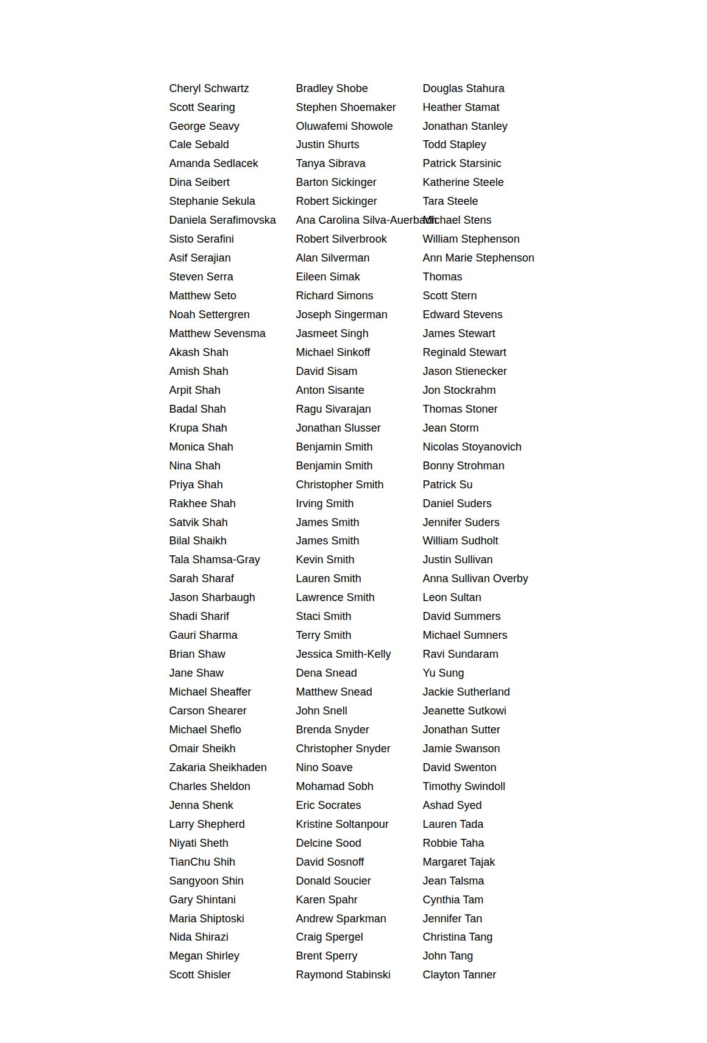Cheryl Schwartz
Scott Searing
George Seavy
Cale Sebald
Amanda Sedlacek
Dina Seibert
Stephanie Sekula
Daniela Serafimovska
Sisto Serafini
Asif Serajian
Steven Serra
Matthew Seto
Noah Settergren
Matthew Sevensma
Akash Shah
Amish Shah
Arpit Shah
Badal Shah
Krupa Shah
Monica Shah
Nina Shah
Priya Shah
Rakhee Shah
Satvik Shah
Bilal Shaikh
Tala Shamsa-Gray
Sarah Sharaf
Jason Sharbaugh
Shadi Sharif
Gauri Sharma
Brian Shaw
Jane Shaw
Michael Sheaffer
Carson Shearer
Michael Sheflo
Omair Sheikh
Zakaria Sheikhaden
Charles Sheldon
Jenna Shenk
Larry Shepherd
Niyati Sheth
TianChu Shih
Sangyoon Shin
Gary Shintani
Maria Shiptoski
Nida Shirazi
Megan Shirley
Scott Shisler
Bradley Shobe
Stephen Shoemaker
Oluwafemi Showole
Justin Shurts
Tanya Sibrava
Barton Sickinger
Robert Sickinger
Ana Carolina Silva-Auerbach
Robert Silverbrook
Alan Silverman
Eileen Simak
Richard Simons
Joseph Singerman
Jasmeet Singh
Michael Sinkoff
David Sisam
Anton Sisante
Ragu Sivarajan
Jonathan Slusser
Benjamin Smith
Benjamin Smith
Christopher Smith
Irving Smith
James Smith
James Smith
Kevin Smith
Lauren Smith
Lawrence Smith
Staci Smith
Terry Smith
Jessica Smith-Kelly
Dena Snead
Matthew Snead
John Snell
Brenda Snyder
Christopher Snyder
Nino Soave
Mohamad Sobh
Eric Socrates
Kristine Soltanpour
Delcine Sood
David Sosnoff
Donald Soucier
Karen Spahr
Andrew Sparkman
Craig Spergel
Brent Sperry
Raymond Stabinski
Douglas Stahura
Heather Stamat
Jonathan Stanley
Todd Stapley
Patrick Starsinic
Katherine Steele
Tara Steele
Michael Stens
William Stephenson
Ann Marie Stephenson
Thomas
Scott Stern
Edward Stevens
James Stewart
Reginald Stewart
Jason Stienecker
Jon Stockrahm
Thomas Stoner
Jean Storm
Nicolas Stoyanovich
Bonny Strohman
Patrick Su
Daniel Suders
Jennifer Suders
William Sudholt
Justin Sullivan
Anna Sullivan Overby
Leon Sultan
David Summers
Michael Sumners
Ravi Sundaram
Yu Sung
Jackie Sutherland
Jeanette Sutkowi
Jonathan Sutter
Jamie Swanson
David Swenton
Timothy Swindoll
Ashad Syed
Lauren Tada
Robbie Taha
Margaret Tajak
Jean Talsma
Cynthia Tam
Jennifer Tan
Christina Tang
John Tang
Clayton Tanner